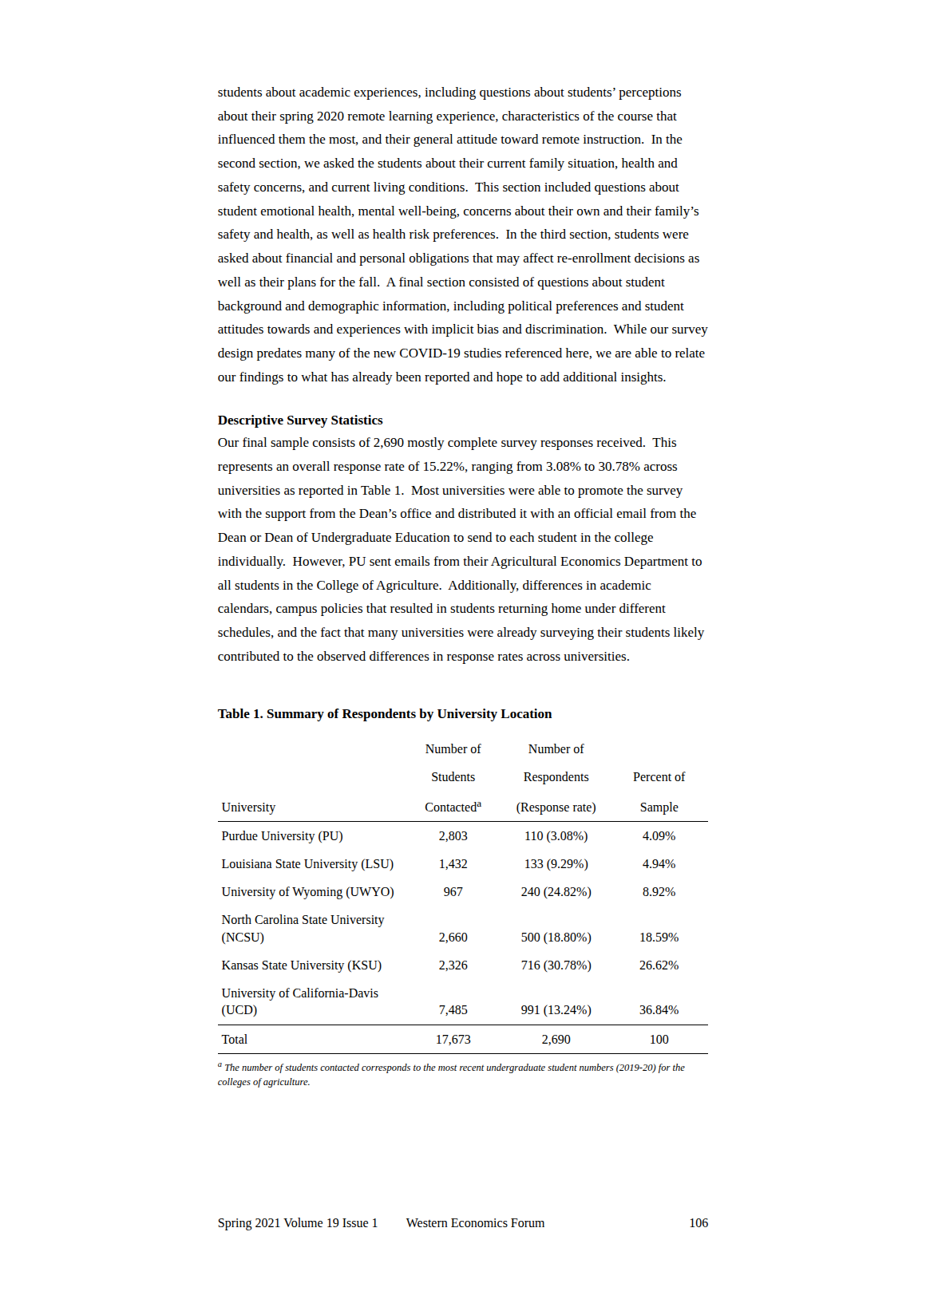students about academic experiences, including questions about students’ perceptions about their spring 2020 remote learning experience, characteristics of the course that influenced them the most, and their general attitude toward remote instruction. In the second section, we asked the students about their current family situation, health and safety concerns, and current living conditions. This section included questions about student emotional health, mental well-being, concerns about their own and their family’s safety and health, as well as health risk preferences. In the third section, students were asked about financial and personal obligations that may affect re-enrollment decisions as well as their plans for the fall. A final section consisted of questions about student background and demographic information, including political preferences and student attitudes towards and experiences with implicit bias and discrimination. While our survey design predates many of the new COVID-19 studies referenced here, we are able to relate our findings to what has already been reported and hope to add additional insights.
Descriptive Survey Statistics
Our final sample consists of 2,690 mostly complete survey responses received. This represents an overall response rate of 15.22%, ranging from 3.08% to 30.78% across universities as reported in Table 1. Most universities were able to promote the survey with the support from the Dean’s office and distributed it with an official email from the Dean or Dean of Undergraduate Education to send to each student in the college individually. However, PU sent emails from their Agricultural Economics Department to all students in the College of Agriculture. Additionally, differences in academic calendars, campus policies that resulted in students returning home under different schedules, and the fact that many universities were already surveying their students likely contributed to the observed differences in response rates across universities.
Table 1. Summary of Respondents by University Location
| | Number of | Number of | |
| --- | --- | --- | --- |
| | Students | Respondents | Percent of |
| University | Contacted a | (Response rate) | Sample |
| Purdue University (PU) | 2,803 | 110 (3.08%) | 4.09% |
| Louisiana State University (LSU) | 1,432 | 133 (9.29%) | 4.94% |
| University of Wyoming (UWYO) | 967 | 240 (24.82%) | 8.92% |
| North Carolina State University (NCSU) | 2,660 | 500 (18.80%) | 18.59% |
| Kansas State University (KSU) | 2,326 | 716 (30.78%) | 26.62% |
| University of California-Davis (UCD) | 7,485 | 991 (13.24%) | 36.84% |
| Total | 17,673 | 2,690 | 100 |
a The number of students contacted corresponds to the most recent undergraduate student numbers (2019-20) for the colleges of agriculture.
Spring 2021 Volume 19 Issue 1 Western Economics Forum
106